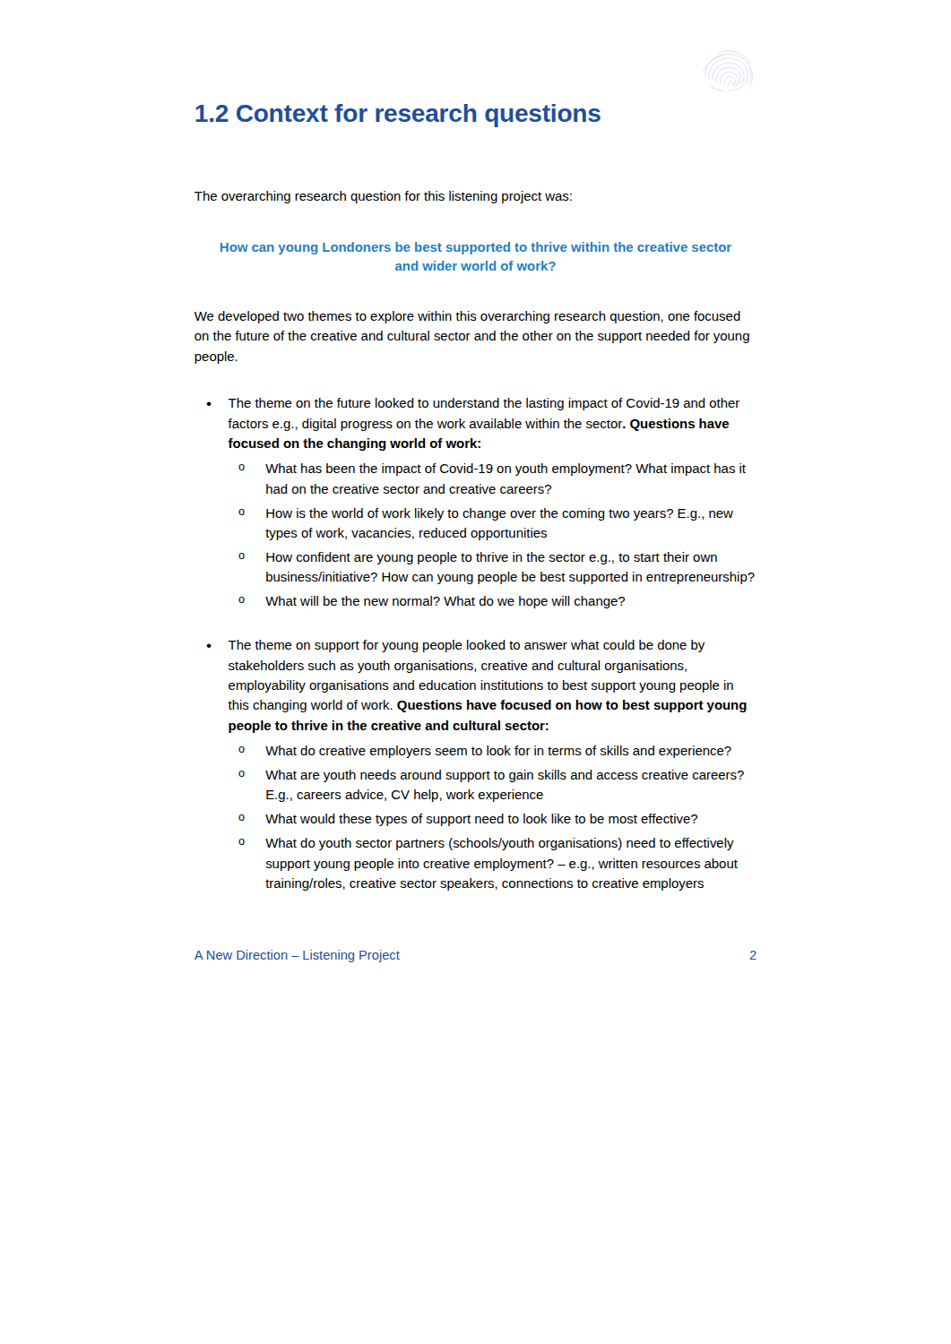1.2 Context for research questions
The overarching research question for this listening project was:
How can young Londoners be best supported to thrive within the creative sector and wider world of work?
We developed two themes to explore within this overarching research question, one focused on the future of the creative and cultural sector and the other on the support needed for young people.
The theme on the future looked to understand the lasting impact of Covid-19 and other factors e.g., digital progress on the work available within the sector. Questions have focused on the changing world of work:
What has been the impact of Covid-19 on youth employment? What impact has it had on the creative sector and creative careers?
How is the world of work likely to change over the coming two years? E.g., new types of work, vacancies, reduced opportunities
How confident are young people to thrive in the sector e.g., to start their own business/initiative? How can young people be best supported in entrepreneurship?
What will be the new normal? What do we hope will change?
The theme on support for young people looked to answer what could be done by stakeholders such as youth organisations, creative and cultural organisations, employability organisations and education institutions to best support young people in this changing world of work. Questions have focused on how to best support young people to thrive in the creative and cultural sector:
What do creative employers seem to look for in terms of skills and experience?
What are youth needs around support to gain skills and access creative careers? E.g., careers advice, CV help, work experience
What would these types of support need to look like to be most effective?
What do youth sector partners (schools/youth organisations) need to effectively support young people into creative employment? – e.g., written resources about training/roles, creative sector speakers, connections to creative employers
A New Direction – Listening Project 2